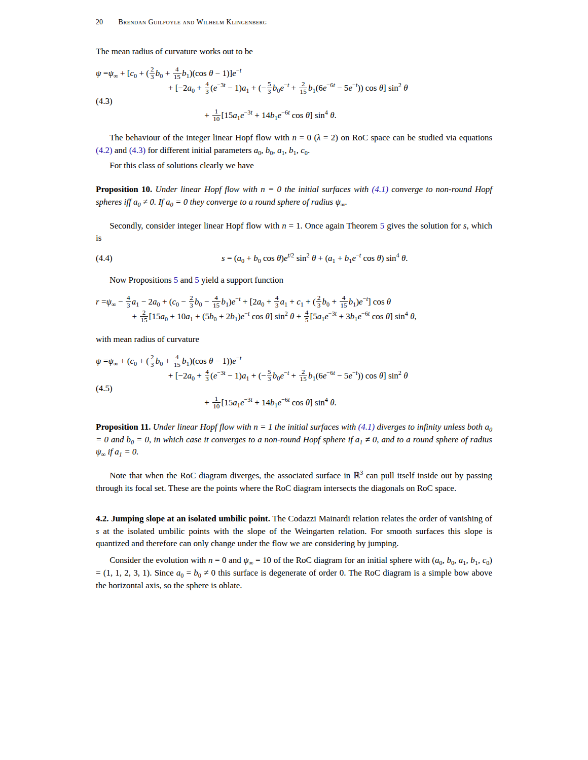20 Brendan Guilfoyle and Wilhelm Klingenberg
The mean radius of curvature works out to be
ψ =ψ∞ + [c0 + (23 b0 + 415 b1)(cos θ − 1)]e−t + [−2a0 + 43(e−3t − 1)a1 + (−53 b0e−t + 215 b1(6e−6t − 5e−t)) cos θ] sin2 θ (4.3) + 110[15a1e−3t + 14b1e−6t cos θ] sin4 θ.
The behaviour of the integer linear Hopf flow with n = 0 (λ = 2) on RoC space can be studied via equations (4.2) and (4.3) for different initial parameters a0, b0, a1, b1, c0.
For this class of solutions clearly we have
Proposition 10. Under linear Hopf flow with n = 0 the initial surfaces with (4.1) converge to non-round Hopf spheres iff a0 ≠ 0. If a0 = 0 they converge to a round sphere of radius ψ∞.
Secondly, consider integer linear Hopf flow with n = 1. Once again Theorem 5 gives the solution for s, which is
(4.4) s = (a0 + b0 cos θ)et/2 sin2 θ + (a1 + b1e−t cos θ) sin4 θ.
Now Propositions 5 and 5 yield a support function
r =ψ∞ − 43 a1 − 2a0 + (c0 − 23 b0 − 415 b1)e−t + [2a0 + 43 a1 + c1 + (23 b0 + 415 b1)e−t] cos θ + 215[15a0 + 10a1 + (5b0 + 2b1)e−t cos θ] sin2 θ + 45[5a1e−3t + 3b1e−6t cos θ] sin4 θ,
with mean radius of curvature
ψ =ψ∞ + (c0 + (23 b0 + 415 b1)(cos θ − 1))e−t + [−2a0 + 43(e−3t − 1)a1 + (−53 b0e−t + 215 b1(6e−6t − 5e−t)) cos θ] sin2 θ (4.5) + 110[15a1e−3t + 14b1e−6t cos θ] sin4 θ.
Proposition 11. Under linear Hopf flow with n = 1 the initial surfaces with (4.1) diverges to infinity unless both a0 = 0 and b0 = 0, in which case it converges to a non-round Hopf sphere if a1 ≠ 0, and to a round sphere of radius ψ∞ if a1 = 0.
Note that when the RoC diagram diverges, the associated surface in ℝ3 can pull itself inside out by passing through its focal set. These are the points where the RoC diagram intersects the diagonals on RoC space.
4.2. Jumping slope at an isolated umbilic point. The Codazzi Mainardi relation relates the order of vanishing of s at the isolated umbilic points with the slope of the Weingarten relation. For smooth surfaces this slope is quantized and therefore can only change under the flow we are considering by jumping.
Consider the evolution with n = 0 and ψ∞ = 10 of the RoC diagram for an initial sphere with (a0, b0, a1, b1, c0) = (1, 1, 2, 3, 1). Since a0 = b0 ≠ 0 this surface is degenerate of order 0. The RoC diagram is a simple bow above the horizontal axis, so the sphere is oblate.